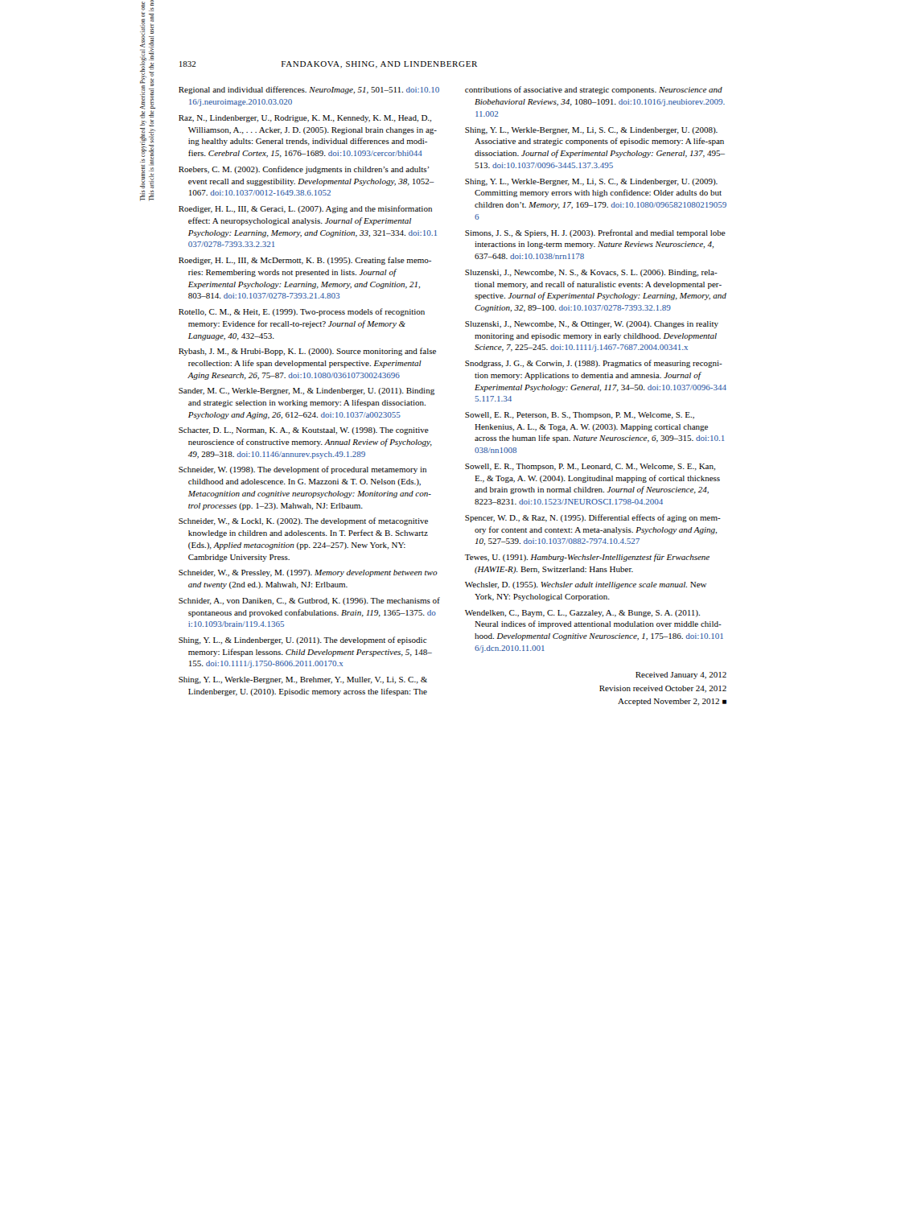This document is copyrighted by the American Psychological Association or one of its allied publishers.
This article is intended solely for the personal use of the individual user and is not to be disseminated broadly.
1832 FANDAKOVA, SHING, AND LINDENBERGER
Regional and individual differences. NeuroImage, 51, 501–511. doi:10.1016/j.neuroimage.2010.03.020
Raz, N., Lindenberger, U., Rodrigue, K. M., Kennedy, K. M., Head, D., Williamson, A., . . . Acker, J. D. (2005). Regional brain changes in aging healthy adults: General trends, individual differences and modifiers. Cerebral Cortex, 15, 1676–1689. doi:10.1093/cercor/bhi044
Roebers, C. M. (2002). Confidence judgments in children’s and adults’ event recall and suggestibility. Developmental Psychology, 38, 1052–1067. doi:10.1037/0012-1649.38.6.1052
Roediger, H. L., III, & Geraci, L. (2007). Aging and the misinformation effect: A neuropsychological analysis. Journal of Experimental Psychology: Learning, Memory, and Cognition, 33, 321–334. doi:10.1037/0278-7393.33.2.321
Roediger, H. L., III, & McDermott, K. B. (1995). Creating false memories: Remembering words not presented in lists. Journal of Experimental Psychology: Learning, Memory, and Cognition, 21, 803–814. doi:10.1037/0278-7393.21.4.803
Rotello, C. M., & Heit, E. (1999). Two-process models of recognition memory: Evidence for recall-to-reject? Journal of Memory & Language, 40, 432–453.
Rybash, J. M., & Hrubi-Bopp, K. L. (2000). Source monitoring and false recollection: A life span developmental perspective. Experimental Aging Research, 26, 75–87. doi:10.1080/036107300243696
Sander, M. C., Werkle-Bergner, M., & Lindenberger, U. (2011). Binding and strategic selection in working memory: A lifespan dissociation. Psychology and Aging, 26, 612–624. doi:10.1037/a0023055
Schacter, D. L., Norman, K. A., & Koutstaal, W. (1998). The cognitive neuroscience of constructive memory. Annual Review of Psychology, 49, 289–318. doi:10.1146/annurev.psych.49.1.289
Schneider, W. (1998). The development of procedural metamemory in childhood and adolescence. In G. Mazzoni & T. O. Nelson (Eds.), Metacognition and cognitive neuropsychology: Monitoring and control processes (pp. 1–23). Mahwah, NJ: Erlbaum.
Schneider, W., & Lockl, K. (2002). The development of metacognitive knowledge in children and adolescents. In T. Perfect & B. Schwartz (Eds.), Applied metacognition (pp. 224–257). New York, NY: Cambridge University Press.
Schneider, W., & Pressley, M. (1997). Memory development between two and twenty (2nd ed.). Mahwah, NJ: Erlbaum.
Schnider, A., von Daniken, C., & Gutbrod, K. (1996). The mechanisms of spontaneous and provoked confabulations. Brain, 119, 1365–1375. doi:10.1093/brain/119.4.1365
Shing, Y. L., & Lindenberger, U. (2011). The development of episodic memory: Lifespan lessons. Child Development Perspectives, 5, 148–155. doi:10.1111/j.1750-8606.2011.00170.x
Shing, Y. L., Werkle-Bergner, M., Brehmer, Y., Muller, V., Li, S. C., & Lindenberger, U. (2010). Episodic memory across the lifespan: The
contributions of associative and strategic components. Neuroscience and Biobehavioral Reviews, 34, 1080–1091. doi:10.1016/j.neubiorev.2009.11.002
Shing, Y. L., Werkle-Bergner, M., Li, S. C., & Lindenberger, U. (2008). Associative and strategic components of episodic memory: A life-span dissociation. Journal of Experimental Psychology: General, 137, 495–513. doi:10.1037/0096-3445.137.3.495
Shing, Y. L., Werkle-Bergner, M., Li, S. C., & Lindenberger, U. (2009). Committing memory errors with high confidence: Older adults do but children don’t. Memory, 17, 169–179. doi:10.1080/09658210802190596
Simons, J. S., & Spiers, H. J. (2003). Prefrontal and medial temporal lobe interactions in long-term memory. Nature Reviews Neuroscience, 4, 637–648. doi:10.1038/nrn1178
Sluzenski, J., Newcombe, N. S., & Kovacs, S. L. (2006). Binding, relational memory, and recall of naturalistic events: A developmental perspective. Journal of Experimental Psychology: Learning, Memory, and Cognition, 32, 89–100. doi:10.1037/0278-7393.32.1.89
Sluzenski, J., Newcombe, N., & Ottinger, W. (2004). Changes in reality monitoring and episodic memory in early childhood. Developmental Science, 7, 225–245. doi:10.1111/j.1467-7687.2004.00341.x
Snodgrass, J. G., & Corwin, J. (1988). Pragmatics of measuring recognition memory: Applications to dementia and amnesia. Journal of Experimental Psychology: General, 117, 34–50. doi:10.1037/0096-3445.117.1.34
Sowell, E. R., Peterson, B. S., Thompson, P. M., Welcome, S. E., Henkenius, A. L., & Toga, A. W. (2003). Mapping cortical change across the human life span. Nature Neuroscience, 6, 309–315. doi:10.1038/nn1008
Sowell, E. R., Thompson, P. M., Leonard, C. M., Welcome, S. E., Kan, E., & Toga, A. W. (2004). Longitudinal mapping of cortical thickness and brain growth in normal children. Journal of Neuroscience, 24, 8223–8231. doi:10.1523/JNEUROSCI.1798-04.2004
Spencer, W. D., & Raz, N. (1995). Differential effects of aging on memory for content and context: A meta-analysis. Psychology and Aging, 10, 527–539. doi:10.1037/0882-7974.10.4.527
Tewes, U. (1991). Hamburg-Wechsler-Intelligenztest für Erwachsene (HAWIE-R). Bern, Switzerland: Hans Huber.
Wechsler, D. (1955). Wechsler adult intelligence scale manual. New York, NY: Psychological Corporation.
Wendelken, C., Baym, C. L., Gazzaley, A., & Bunge, S. A. (2011). Neural indices of improved attentional modulation over middle childhood. Developmental Cognitive Neuroscience, 1, 175–186. doi:10.1016/j.dcn.2010.11.001
Received January 4, 2012
Revision received October 24, 2012
Accepted November 2, 2012 ■